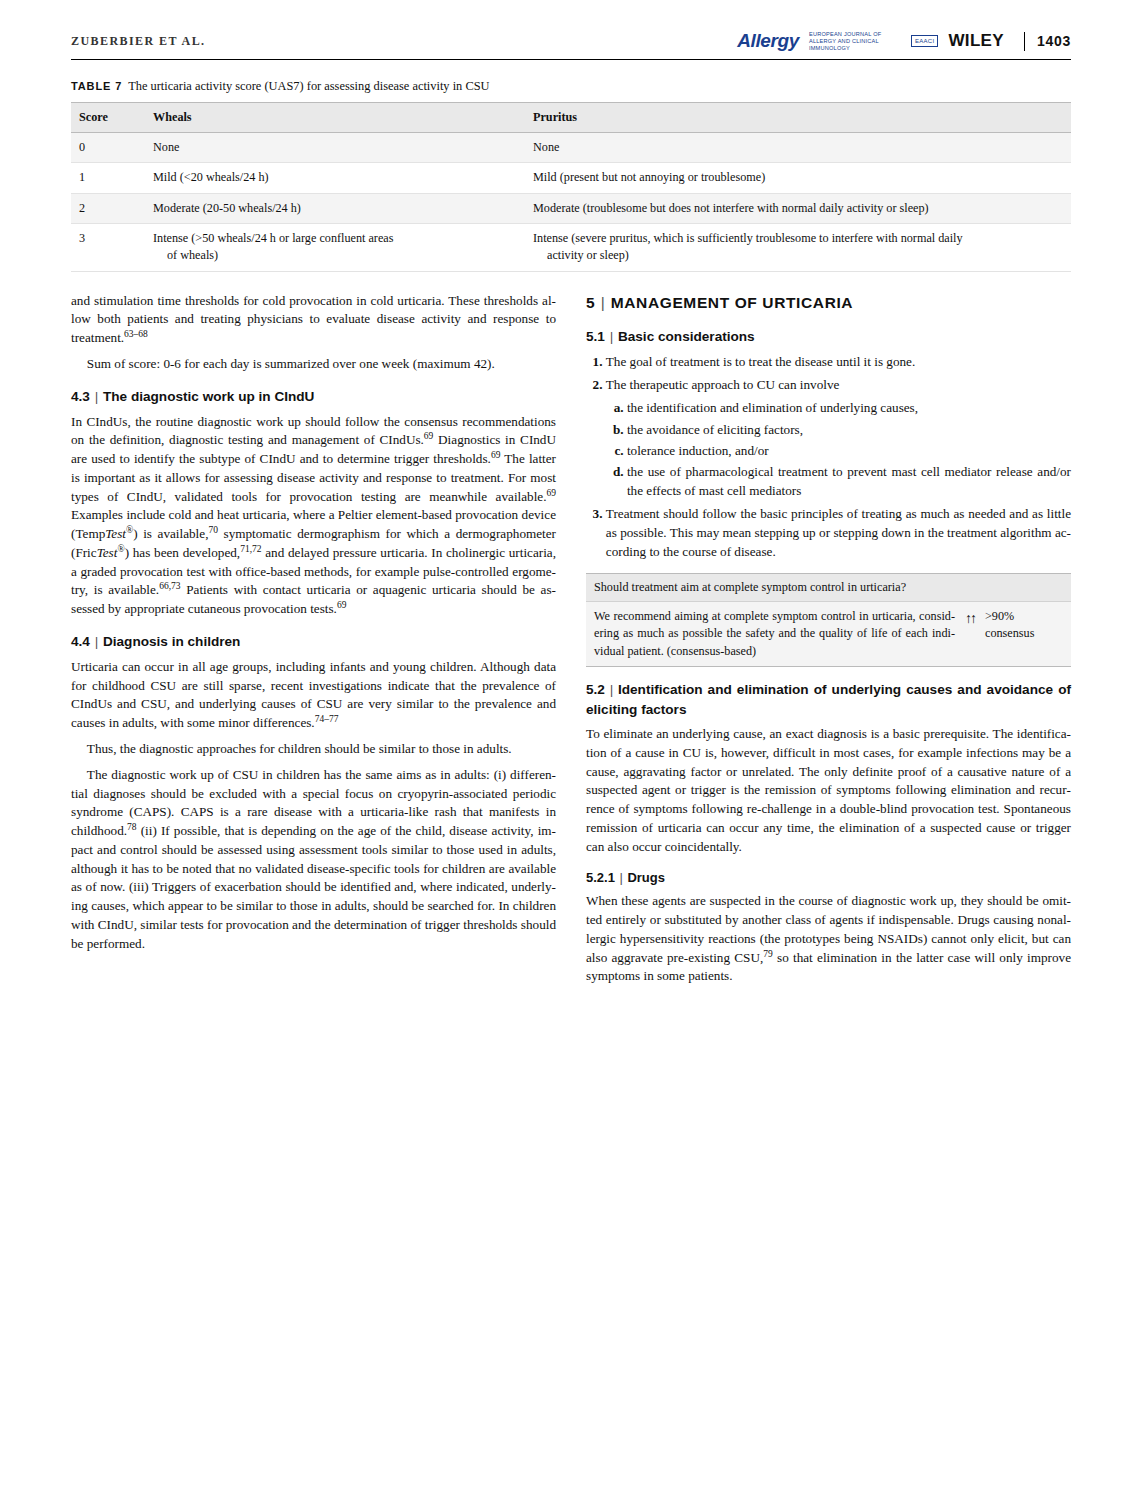Zuberbier et al.
Allergy European Journal of Allergy and Clinical Immunology EAACI WILEY 1403
Table 7 The urticaria activity score (UAS7) for assessing disease activity in CSU
| Score | Wheals | Pruritus |
| --- | --- | --- |
| 0 | None | None |
| 1 | Mild (<20 wheals/24 h) | Mild (present but not annoying or troublesome) |
| 2 | Moderate (20-50 wheals/24 h) | Moderate (troublesome but does not interfere with normal daily activity or sleep) |
| 3 | Intense (>50 wheals/24 h or large confluent areas of wheals) | Intense (severe pruritus, which is sufficiently troublesome to interfere with normal daily activity or sleep) |
and stimulation time thresholds for cold provocation in cold urticaria. These thresholds allow both patients and treating physicians to evaluate disease activity and response to treatment.63–68
Sum of score: 0-6 for each day is summarized over one week (maximum 42).
4.3|The diagnostic work up in CIndU
In CIndUs, the routine diagnostic work up should follow the consensus recommendations on the definition, diagnostic testing and management of CIndUs.69 Diagnostics in CIndU are used to identify the subtype of CIndU and to determine trigger thresholds.69 The latter is important as it allows for assessing disease activity and response to treatment. For most types of CIndU, validated tools for provocation testing are meanwhile available.69 Examples include cold and heat urticaria, where a Peltier element-based provocation device (TempTest®) is available,70 symptomatic dermographism for which a dermographometer (FricTest®) has been developed,71,72 and delayed pressure urticaria. In cholinergic urticaria, a graded provocation test with office-based methods, for example pulse-controlled ergometry, is available.66,73 Patients with contact urticaria or aquagenic urticaria should be assessed by appropriate cutaneous provocation tests.69
4.4|Diagnosis in children
Urticaria can occur in all age groups, including infants and young children. Although data for childhood CSU are still sparse, recent investigations indicate that the prevalence of CIndUs and CSU, and underlying causes of CSU are very similar to the prevalence and causes in adults, with some minor differences.74–77
Thus, the diagnostic approaches for children should be similar to those in adults.
The diagnostic work up of CSU in children has the same aims as in adults: (i) differential diagnoses should be excluded with a special focus on cryopyrin-associated periodic syndrome (CAPS). CAPS is a rare disease with a urticaria-like rash that manifests in childhood.78 (ii) If possible, that is depending on the age of the child, disease activity, impact and control should be assessed using assessment tools similar to those used in adults, although it has to be noted that no validated disease-specific tools for children are available as of now. (iii) Triggers of exacerbation should be identified and, where indicated, underlying causes, which appear to be similar to those in adults, should be searched for. In children with CIndU, similar tests for provocation and the determination of trigger thresholds should be performed.
5|MANAGEMENT OF URTICARIA
5.1|Basic considerations
The goal of treatment is to treat the disease until it is gone.
The therapeutic approach to CU can involve
the identification and elimination of underlying causes,
the avoidance of eliciting factors,
tolerance induction, and/or
the use of pharmacological treatment to prevent mast cell mediator release and/or the effects of mast cell mediators
Treatment should follow the basic principles of treating as much as needed and as little as possible. This may mean stepping up or stepping down in the treatment algorithm according to the course of disease.
Should treatment aim at complete symptom control in urticaria?
We recommend aiming at complete symptom control in urticaria, considering as much as possible the safety and the quality of life of each individual patient. (consensus-based)
↑↑
>90% consensus
5.2|Identification and elimination of underlying causes and avoidance of eliciting factors
To eliminate an underlying cause, an exact diagnosis is a basic prerequisite. The identification of a cause in CU is, however, difficult in most cases, for example infections may be a cause, aggravating factor or unrelated. The only definite proof of a causative nature of a suspected agent or trigger is the remission of symptoms following elimination and recurrence of symptoms following re-challenge in a double-blind provocation test. Spontaneous remission of urticaria can occur any time, the elimination of a suspected cause or trigger can also occur coincidentally.
5.2.1|Drugs
When these agents are suspected in the course of diagnostic work up, they should be omitted entirely or substituted by another class of agents if indispensable. Drugs causing nonallergic hypersensitivity reactions (the prototypes being NSAIDs) cannot only elicit, but can also aggravate pre-existing CSU,79 so that elimination in the latter case will only improve symptoms in some patients.